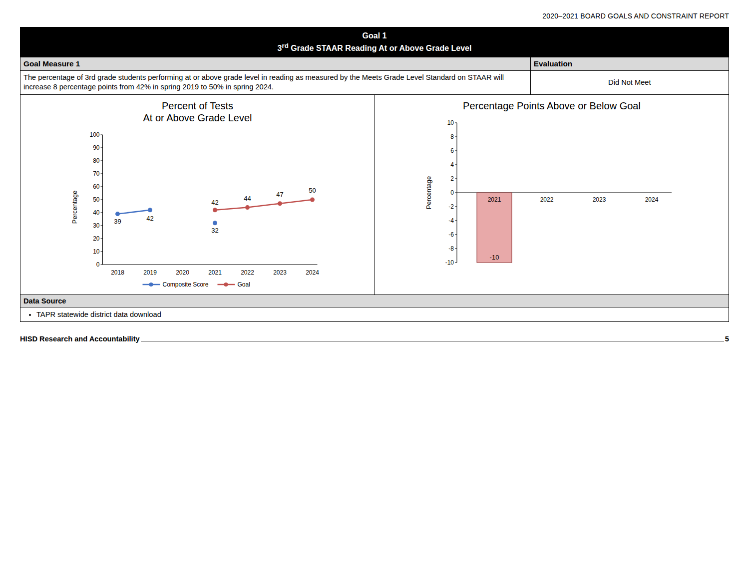2020–2021 BOARD GOALS AND CONSTRAINT REPORT
| Goal 1 3 rd Grade STAAR Reading At or Above Grade Level |
| Goal Measure 1 | Evaluation |
| The percentage of 3rd grade students performing at or above grade level in reading as measured by the Meets Grade Level Standard on STAAR will increase 8 percentage points from 42% in spring 2019 to 50% in spring 2024. | Did Not Meet |
| Percent of Tests At or Above Grade Level Percentage 100 90 80 70 60 50 40 30 20 10 0 2018 2019 2020 2021 2022 2023 2024 39 42 32 42 44 47 50 Composite Score Goal Percentage Points Above or Below Goal Percentage 10 8 6 4 2 0 -2 -4 -6 -8 -10 2021 -10 2022 2023 2024 |
| Data Source |
| TAPR statewide district data download |
HISD Research and Accountability 5